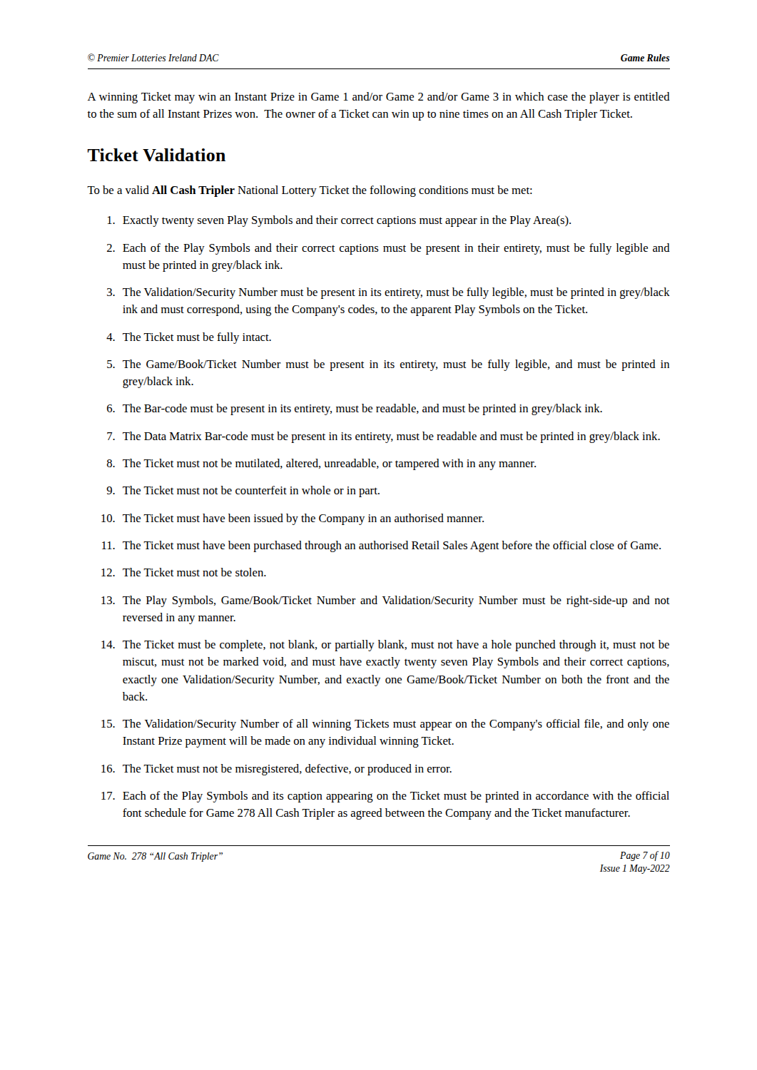© Premier Lotteries Ireland DAC Game Rules
A winning Ticket may win an Instant Prize in Game 1 and/or Game 2 and/or Game 3 in which case the player is entitled to the sum of all Instant Prizes won. The owner of a Ticket can win up to nine times on an All Cash Tripler Ticket.
Ticket Validation
To be a valid All Cash Tripler National Lottery Ticket the following conditions must be met:
Exactly twenty seven Play Symbols and their correct captions must appear in the Play Area(s).
Each of the Play Symbols and their correct captions must be present in their entirety, must be fully legible and must be printed in grey/black ink.
The Validation/Security Number must be present in its entirety, must be fully legible, must be printed in grey/black ink and must correspond, using the Company's codes, to the apparent Play Symbols on the Ticket.
The Ticket must be fully intact.
The Game/Book/Ticket Number must be present in its entirety, must be fully legible, and must be printed in grey/black ink.
The Bar-code must be present in its entirety, must be readable, and must be printed in grey/black ink.
The Data Matrix Bar-code must be present in its entirety, must be readable and must be printed in grey/black ink.
The Ticket must not be mutilated, altered, unreadable, or tampered with in any manner.
The Ticket must not be counterfeit in whole or in part.
The Ticket must have been issued by the Company in an authorised manner.
The Ticket must have been purchased through an authorised Retail Sales Agent before the official close of Game.
The Ticket must not be stolen.
The Play Symbols, Game/Book/Ticket Number and Validation/Security Number must be right-side-up and not reversed in any manner.
The Ticket must be complete, not blank, or partially blank, must not have a hole punched through it, must not be miscut, must not be marked void, and must have exactly twenty seven Play Symbols and their correct captions, exactly one Validation/Security Number, and exactly one Game/Book/Ticket Number on both the front and the back.
The Validation/Security Number of all winning Tickets must appear on the Company's official file, and only one Instant Prize payment will be made on any individual winning Ticket.
The Ticket must not be misregistered, defective, or produced in error.
Each of the Play Symbols and its caption appearing on the Ticket must be printed in accordance with the official font schedule for Game 278 All Cash Tripler as agreed between the Company and the Ticket manufacturer.
Game No. 278 “All Cash Tripler” Page 7 of 10
Issue 1 May-2022